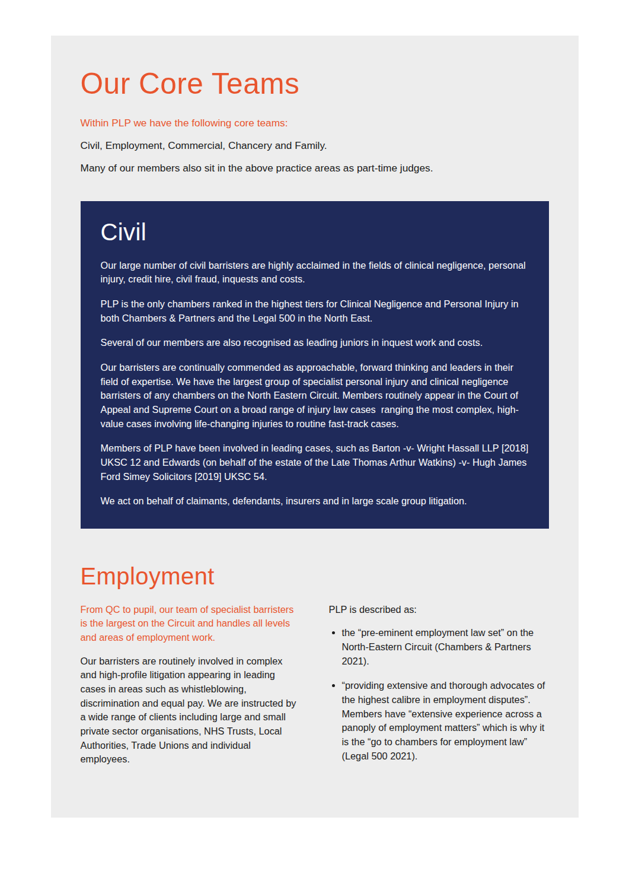Our Core Teams
Within PLP we have the following core teams:
Civil, Employment, Commercial, Chancery and Family.
Many of our members also sit in the above practice areas as part-time judges.
Civil
Our large number of civil barristers are highly acclaimed in the fields of clinical negligence, personal injury, credit hire, civil fraud, inquests and costs.
PLP is the only chambers ranked in the highest tiers for Clinical Negligence and Personal Injury in both Chambers & Partners and the Legal 500 in the North East.
Several of our members are also recognised as leading juniors in inquest work and costs.
Our barristers are continually commended as approachable, forward thinking and leaders in their field of expertise. We have the largest group of specialist personal injury and clinical negligence barristers of any chambers on the North Eastern Circuit. Members routinely appear in the Court of Appeal and Supreme Court on a broad range of injury law cases ranging the most complex, high-value cases involving life-changing injuries to routine fast-track cases.
Members of PLP have been involved in leading cases, such as Barton -v- Wright Hassall LLP [2018] UKSC 12 and Edwards (on behalf of the estate of the Late Thomas Arthur Watkins) -v- Hugh James Ford Simey Solicitors [2019] UKSC 54.
We act on behalf of claimants, defendants, insurers and in large scale group litigation.
Employment
From QC to pupil, our team of specialist barristers is the largest on the Circuit and handles all levels and areas of employment work.
Our barristers are routinely involved in complex and high-profile litigation appearing in leading cases in areas such as whistleblowing, discrimination and equal pay. We are instructed by a wide range of clients including large and small private sector organisations, NHS Trusts, Local Authorities, Trade Unions and individual employees.
PLP is described as:
the “pre-eminent employment law set” on the North-Eastern Circuit (Chambers & Partners 2021).
“providing extensive and thorough advocates of the highest calibre in employment disputes”. Members have “extensive experience across a panoply of employment matters” which is why it is the “go to chambers for employment law” (Legal 500 2021).